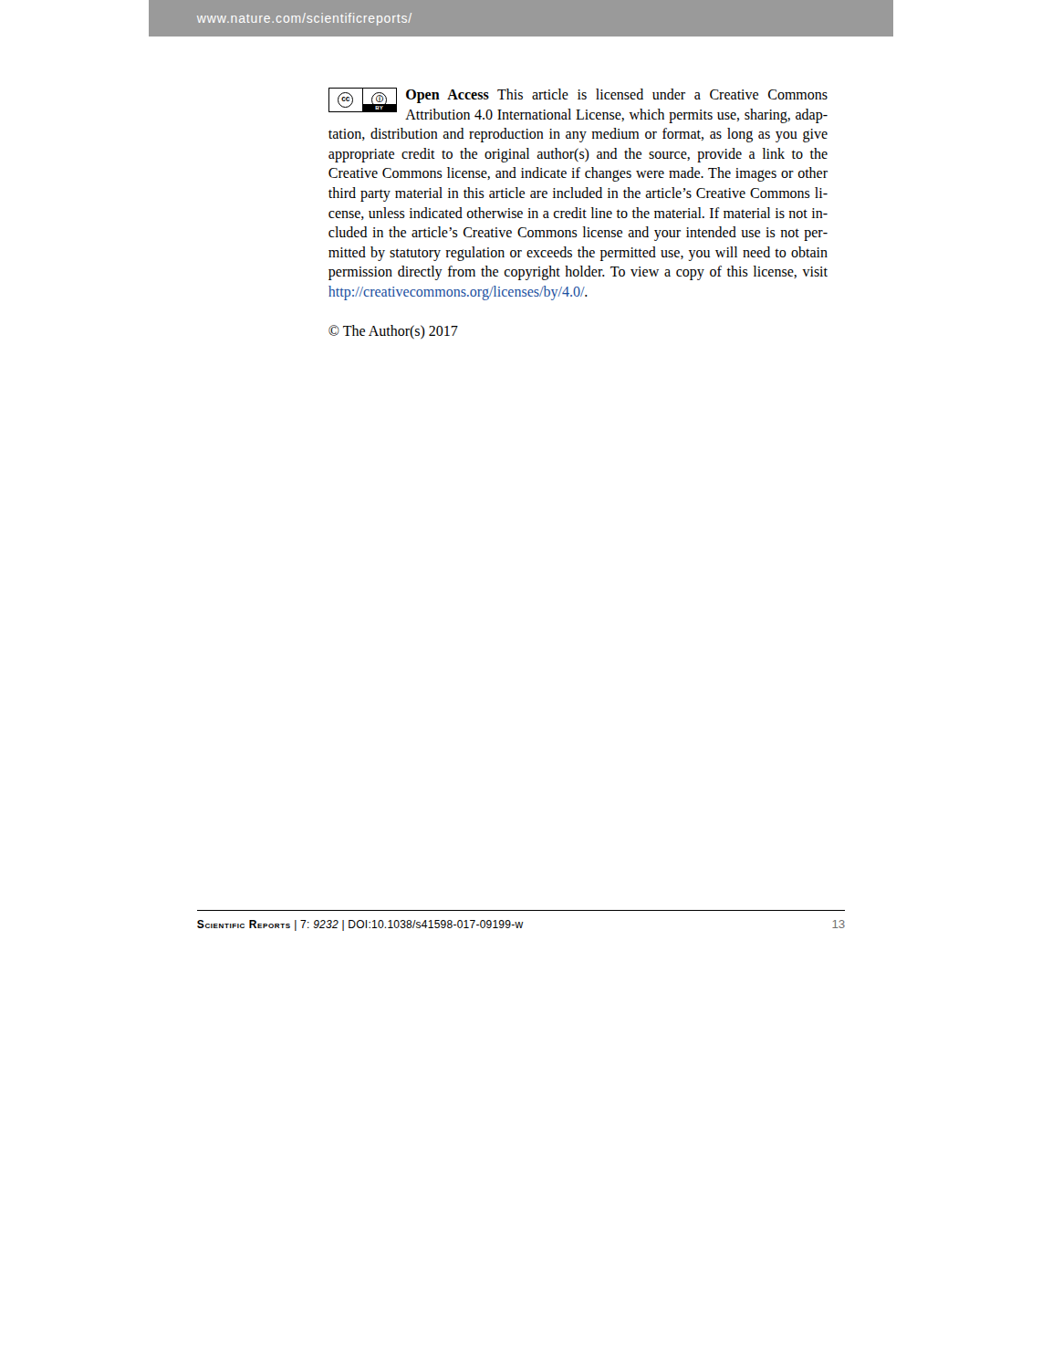www.nature.com/scientificreports/
cc
ⓘBY
Open Access This article is licensed under a Creative Commons Attribution 4.0 International License, which permits use, sharing, adaptation, distribution and reproduction in any medium or format, as long as you give appropriate credit to the original author(s) and the source, provide a link to the Creative Commons license, and indicate if changes were made. The images or other third party material in this article are included in the article’s Creative Commons license, unless indicated otherwise in a credit line to the material. If material is not included in the article’s Creative Commons license and your intended use is not permitted by statutory regulation or exceeds the permitted use, you will need to obtain permission directly from the copyright holder. To view a copy of this license, visit http://creativecommons.org/licenses/by/4.0/.
© The Author(s) 2017
Scientific Reports | 7: 9232 | DOI:10.1038/s41598-017-09199-w
13